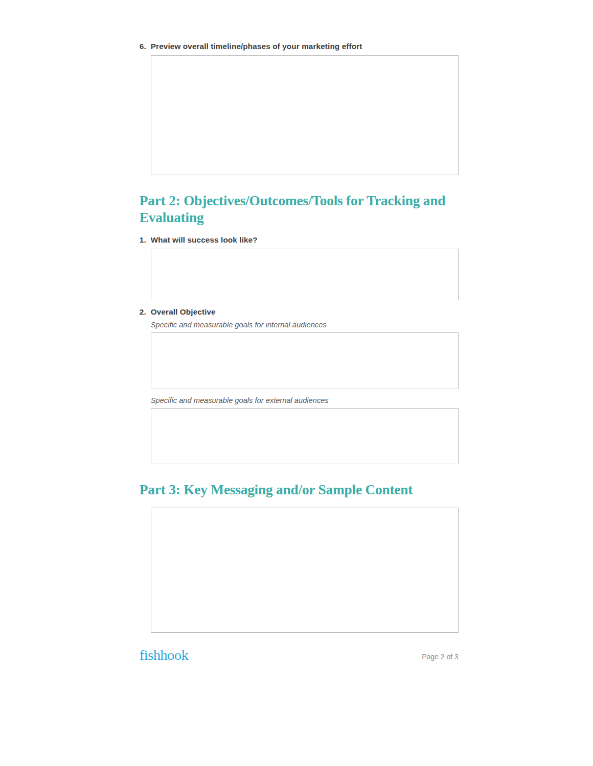6. Preview overall timeline/phases of your marketing effort
Part 2: Objectives/Outcomes/Tools for Tracking and Evaluating
1. What will success look like?
2. Overall Objective
Specific and measurable goals for internal audiences
Specific and measurable goals for external audiences
Part 3: Key Messaging and/or Sample Content
fishhook
Page 2 of 3